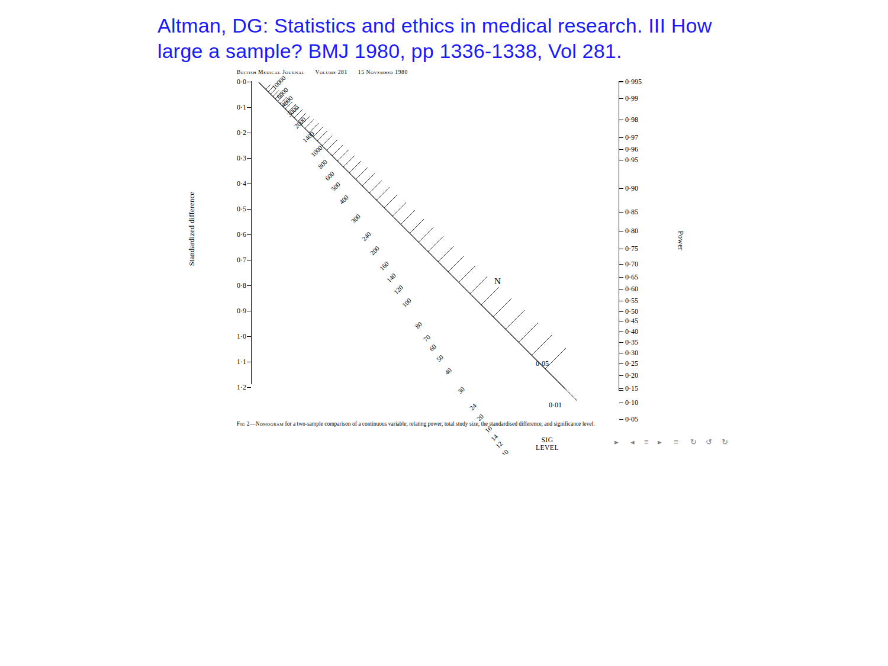Altman, DG: Statistics and ethics in medical research. III How large a sample? BMJ 1980, pp 1336-1338, Vol 281.
British Medical Journal Volume 28115 November 1980
Standardized difference
0·0
0·1
0·2
0·3
0·4
0·5
0·6
0·7
0·8
0·9
1·0
1·1
1·2
10000
6000
4000
3000
2000
1400
1000
800
600
500
400
300
240
200
160
140
120
100
80
70
60
50
40
30
24
20
16
14
12
10
8
N
0·05
0·01
SIG
LEVEL
Power
0·995
0·99
0·98
0·97
0·96
0·95
0·90
0·85
0·80
0·75
0·70
0·65
0·60
0·55
0·50
0·45
0·40
0·35
0·30
0·25
0·20
0·15
0·10
0·05
Fig 2—Nomogram for a two-sample comparison of a continuous variable, relating power, total study size, the standardised difference, and significance level.
▸◂ ≡ ▸≡↻ ↺ ↻